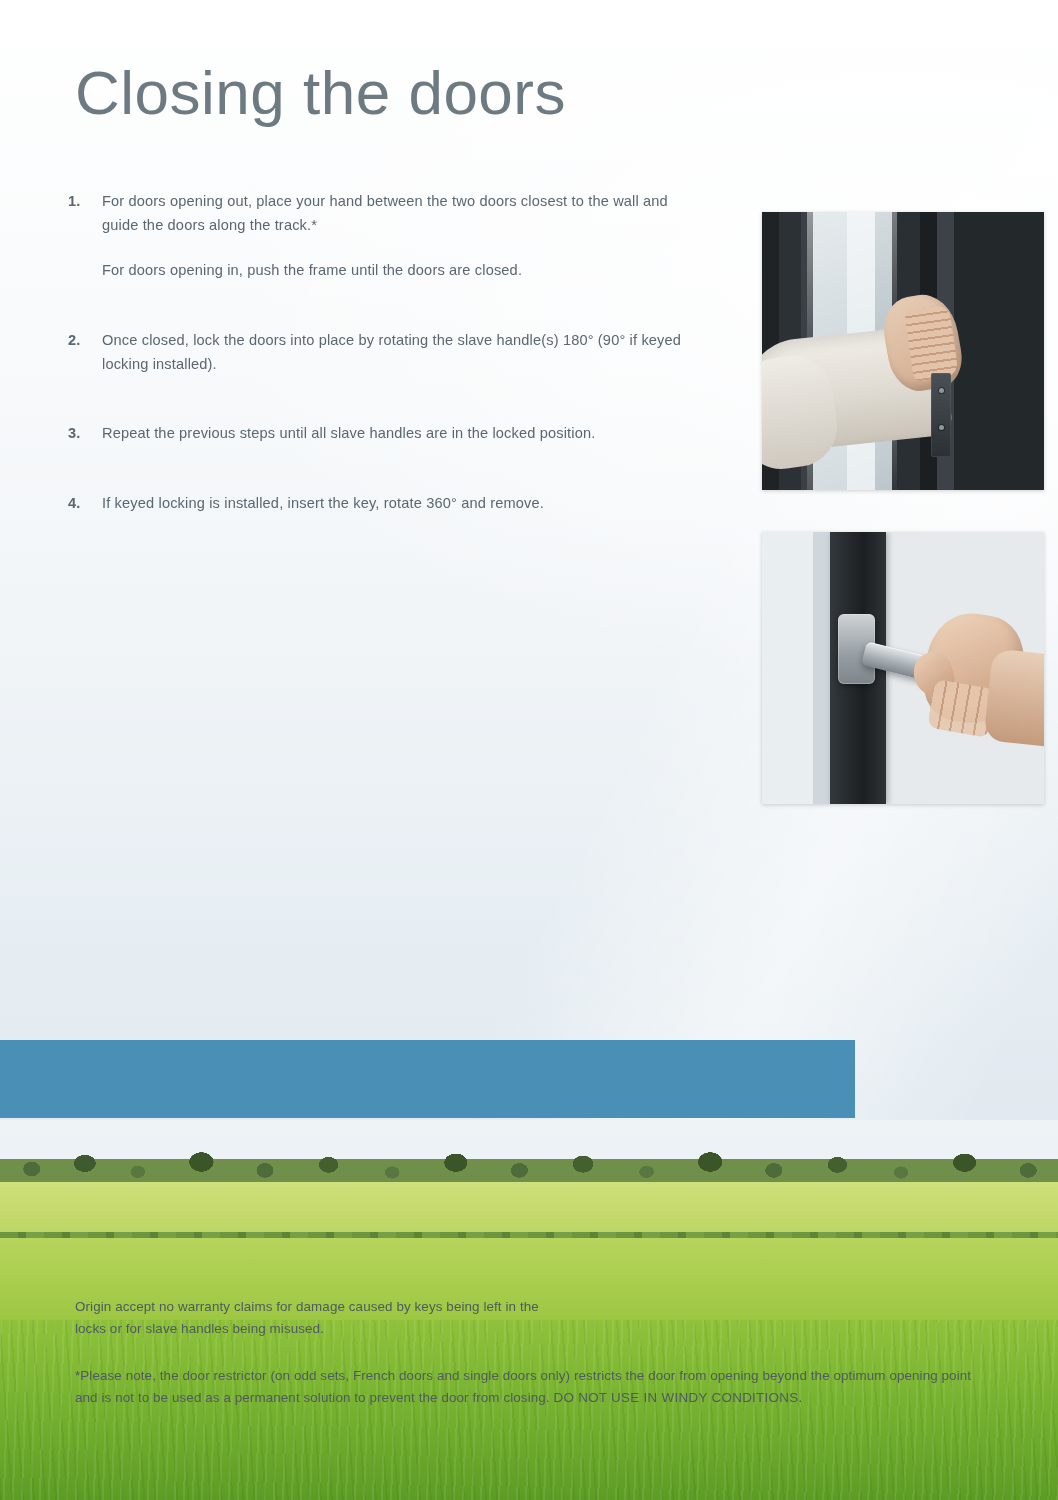Closing the doors
1.
For doors opening out, place your hand between the two doors closest to the wall and guide the doors along the track.*
For doors opening in, push the frame until the doors are closed.
2.
Once closed, lock the doors into place by rotating the slave handle(s) 180° (90° if keyed locking installed).
3.
Repeat the previous steps until all slave handles are in the locked position.
4.
If keyed locking is installed, insert the key, rotate 360° and remove.
Origin accept no warranty claims for damage caused by keys being left in the locks or for slave handles being misused.
*Please note, the door restrictor (on odd sets, French doors and single doors only) restricts the door from opening beyond the optimum opening point and is not to be used as a permanent solution to prevent the door from closing. DO NOT USE IN WINDY CONDITIONS.